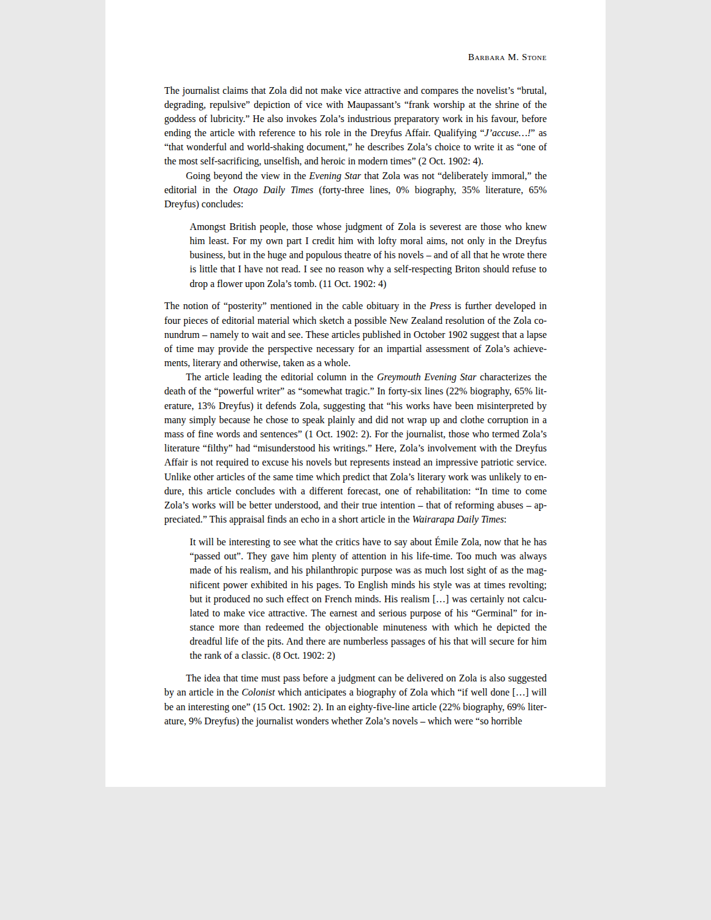Barbara M. Stone
The journalist claims that Zola did not make vice attractive and compares the novelist’s “brutal, degrading, repulsive” depiction of vice with Maupassant’s “frank worship at the shrine of the goddess of lubricity.” He also invokes Zola’s industrious preparatory work in his favour, before ending the article with reference to his role in the Dreyfus Affair. Qualifying “J’accuse…!” as “that wonderful and world-shaking document,” he describes Zola’s choice to write it as “one of the most self-sacrificing, unselfish, and heroic in modern times” (2 Oct. 1902: 4).
Going beyond the view in the Evening Star that Zola was not “deliberately immoral,” the editorial in the Otago Daily Times (forty-three lines, 0% biography, 35% literature, 65% Dreyfus) concludes:
Amongst British people, those whose judgment of Zola is severest are those who knew him least. For my own part I credit him with lofty moral aims, not only in the Dreyfus business, but in the huge and populous theatre of his novels – and of all that he wrote there is little that I have not read. I see no reason why a self-respecting Briton should refuse to drop a flower upon Zola’s tomb. (11 Oct. 1902: 4)
The notion of “posterity” mentioned in the cable obituary in the Press is further developed in four pieces of editorial material which sketch a possible New Zealand resolution of the Zola conundrum – namely to wait and see. These articles published in October 1902 suggest that a lapse of time may provide the perspective necessary for an impartial assessment of Zola’s achievements, literary and otherwise, taken as a whole.
The article leading the editorial column in the Greymouth Evening Star characterizes the death of the “powerful writer” as “somewhat tragic.” In forty-six lines (22% biography, 65% literature, 13% Dreyfus) it defends Zola, suggesting that “his works have been misinterpreted by many simply because he chose to speak plainly and did not wrap up and clothe corruption in a mass of fine words and sentences” (1 Oct. 1902: 2). For the journalist, those who termed Zola’s literature “filthy” had “misunderstood his writings.” Here, Zola’s involvement with the Dreyfus Affair is not required to excuse his novels but represents instead an impressive patriotic service. Unlike other articles of the same time which predict that Zola’s literary work was unlikely to endure, this article concludes with a different forecast, one of rehabilitation: “In time to come Zola’s works will be better understood, and their true intention – that of reforming abuses – appreciated.” This appraisal finds an echo in a short article in the Wairarapa Daily Times:
It will be interesting to see what the critics have to say about Émile Zola, now that he has “passed out”. They gave him plenty of attention in his life-time. Too much was always made of his realism, and his philanthropic purpose was as much lost sight of as the magnificent power exhibited in his pages. To English minds his style was at times revolting; but it produced no such effect on French minds. His realism […] was certainly not calculated to make vice attractive. The earnest and serious purpose of his “Germinal” for instance more than redeemed the objectionable minuteness with which he depicted the dreadful life of the pits. And there are numberless passages of his that will secure for him the rank of a classic. (8 Oct. 1902: 2)
The idea that time must pass before a judgment can be delivered on Zola is also suggested by an article in the Colonist which anticipates a biography of Zola which “if well done […] will be an interesting one” (15 Oct. 1902: 2). In an eighty-five-line article (22% biography, 69% literature, 9% Dreyfus) the journalist wonders whether Zola’s novels – which were “so horrible